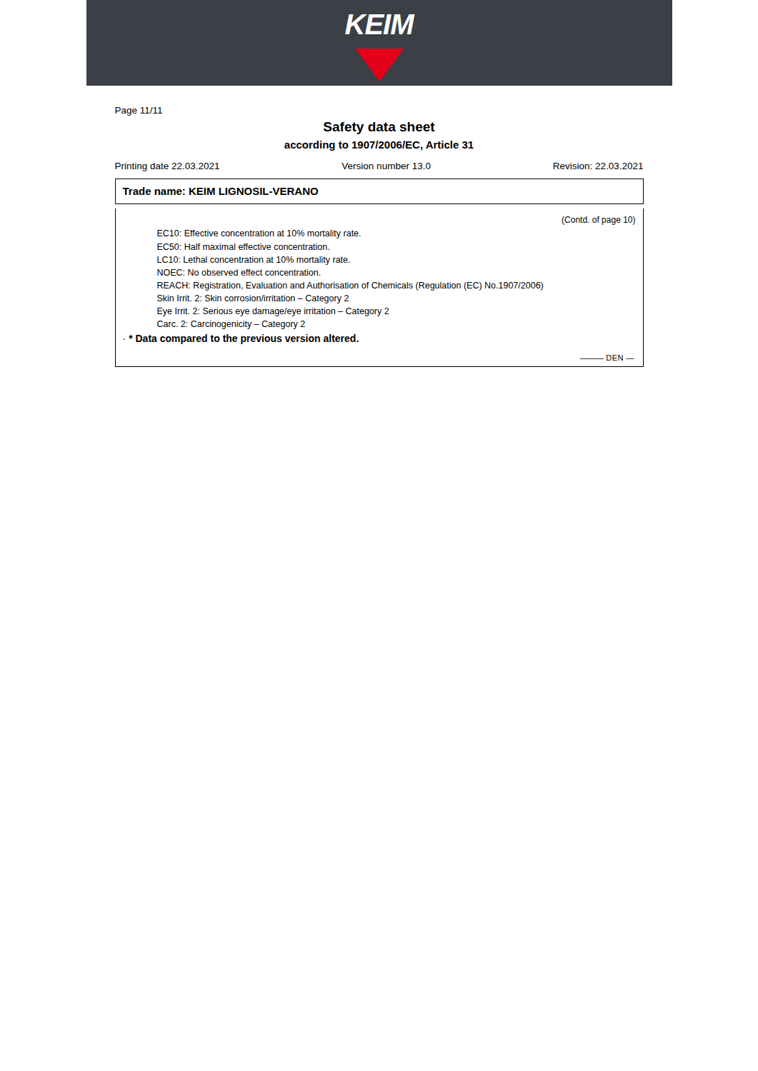KEIM
Page 11/11
Safety data sheet
according to 1907/2006/EC, Article 31
Printing date 22.03.2021
Version number 13.0
Revision: 22.03.2021
Trade name: KEIM LIGNOSIL-VERANO
(Contd. of page 10)
EC10: Effective concentration at 10% mortality rate.
EC50: Half maximal effective concentration.
LC10: Lethal concentration at 10% mortality rate.
NOEC: No observed effect concentration.
REACH: Registration, Evaluation and Authorisation of Chemicals (Regulation (EC) No.1907/2006)
Skin Irrit. 2: Skin corrosion/irritation – Category 2
Eye Irrit. 2: Serious eye damage/eye irritation – Category 2
Carc. 2: Carcinogenicity – Category 2
·* Data compared to the previous version altered.
——— DEN —